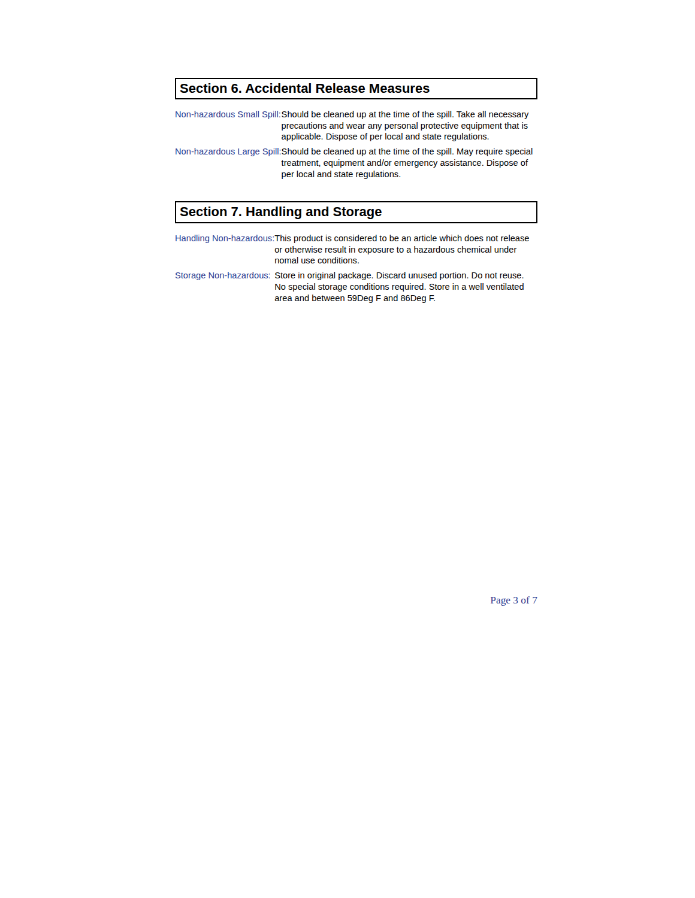Section 6. Accidental Release Measures
| Non-hazardous Small Spill: | Should be cleaned up at the time of the spill. Take all necessary precautions and wear any personal protective equipment that is applicable. Dispose of per local and state regulations. |
| Non-hazardous Large Spill: | Should be cleaned up at the time of the spill. May require special treatment, equipment and/or emergency assistance. Dispose of per local and state regulations. |
Section 7. Handling and Storage
| Handling Non-hazardous: | This product is considered to be an article which does not release or otherwise result in exposure to a hazardous chemical under nomal use conditions. |
| Storage Non-hazardous: | Store in original package. Discard unused portion. Do not reuse. No special storage conditions required. Store in a well ventilated area and between 59Deg F and 86Deg F. |
Page 3 of 7